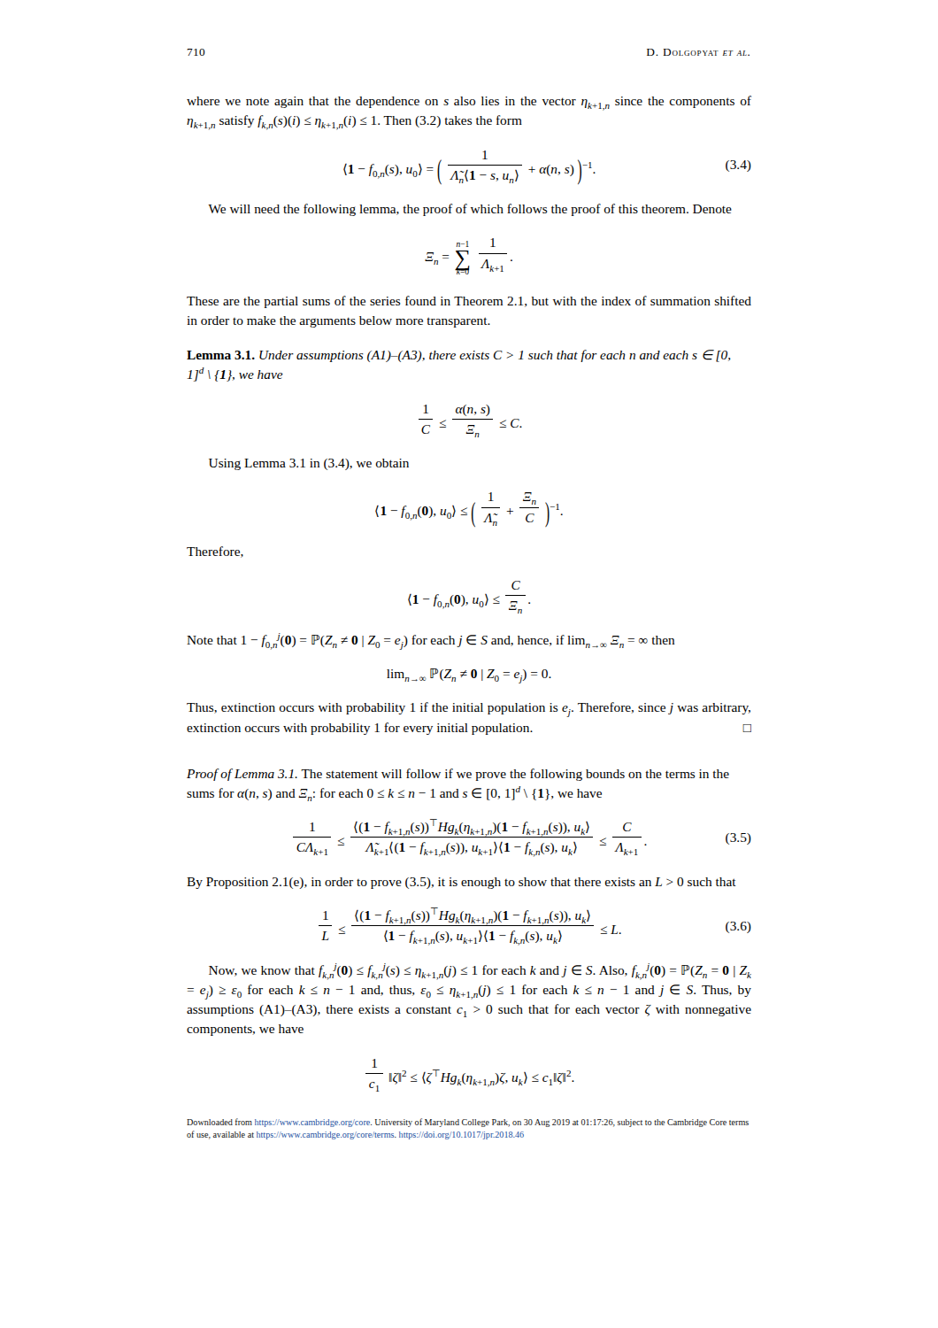710 D. Dolgopyat et al.
where we note again that the dependence on s also lies in the vector ηk+1,n since the components of ηk+1,n satisfy fk,n(s)(i) ≤ ηk+1,n(i) ≤ 1. Then (3.2) takes the form
⟨1 − f0,n(s), u0⟩ = ( 1 Λ̃n⟨1 − s, un⟩ + α(n, s) )−1. (3.4)
We will need the following lemma, the proof of which follows the proof of this theorem. Denote
Ξn = n−1 ∑ k=0 1 Λk+1.
These are the partial sums of the series found in Theorem 2.1, but with the index of summation shifted in order to make the arguments below more transparent.
Lemma 3.1. Under assumptions (A1)–(A3), there exists C > 1 such that for each n and each s ∈ [0, 1]d \ {1}, we have
1 C ≤ α(n, s) Ξn ≤ C.
Using Lemma 3.1 in (3.4), we obtain
⟨1 − f0,n(0), u0⟩ ≤ ( 1 Λ̃n + Ξn C )−1.
Therefore,
⟨1 − f0,n(0), u0⟩ ≤ CΞn.
Note that 1 − f0,nj(0) = ℙ(Zn ≠ 0 | Z0 = ej) for each j ∈ S and, hence, if limn→∞ Ξn = ∞ then
limn→∞ ℙ(Zn ≠ 0 | Z0 = ej) = 0.
Thus, extinction occurs with probability 1 if the initial population is ej. Therefore, since j was arbitrary, extinction occurs with probability 1 for every initial population. □
Proof of Lemma 3.1. The statement will follow if we prove the following bounds on the terms in the sums for α(n, s) and Ξn: for each 0 ≤ k ≤ n − 1 and s ∈ [0, 1]d \ {1}, we have
1 CΛk+1 ≤ ⟨(1 − fk+1,n(s))⊤Hgk(ηk+1,n)(1 − fk+1,n(s)), uk⟩ Λ̃k+1⟨(1 − fk+1,n(s)), uk+1⟩⟨1 − fk,n(s), uk⟩ ≤ CΛk+1. (3.5)
By Proposition 2.1(e), in order to prove (3.5), it is enough to show that there exists an L > 0 such that
1 L ≤ ⟨(1 − fk+1,n(s))⊤Hgk(ηk+1,n)(1 − fk+1,n(s)), uk⟩ ⟨1 − fk+1,n(s), uk+1⟩⟨1 − fk,n(s), uk⟩ ≤ L. (3.6)
Now, we know that fk,nj(0) ≤ fk,nj(s) ≤ ηk+1,n(j) ≤ 1 for each k and j ∈ S. Also, fk,nj(0) = ℙ(Zn = 0 | Zk = ej) ≥ ε0 for each k ≤ n − 1 and, thus, ε0 ≤ ηk+1,n(j) ≤ 1 for each k ≤ n − 1 and j ∈ S. Thus, by assumptions (A1)–(A3), there exists a constant c1 > 0 such that for each vector ζ with nonnegative components, we have
1 c1 ‖ζ‖2 ≤ ⟨ζ⊤Hgk(ηk+1,n)ζ, uk⟩ ≤ c1‖ζ‖2.
Downloaded from https://www.cambridge.org/core. University of Maryland College Park, on 30 Aug 2019 at 01:17:26, subject to the Cambridge Core terms of use, available at https://www.cambridge.org/core/terms. https://doi.org/10.1017/jpr.2018.46